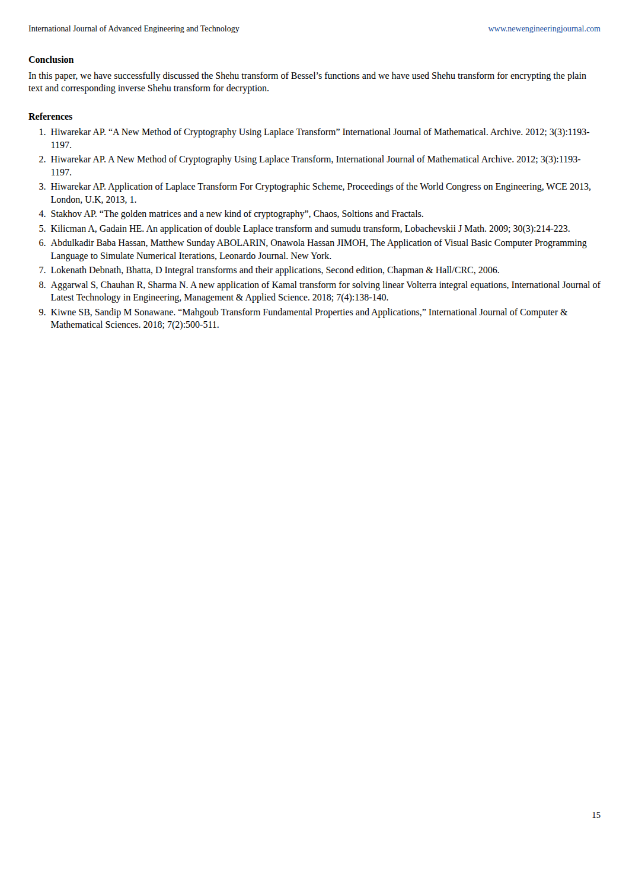International Journal of Advanced Engineering and Technology www.newengineeringjournal.com
Conclusion
In this paper, we have successfully discussed the Shehu transform of Bessel’s functions and we have used Shehu transform for encrypting the plain text and corresponding inverse Shehu transform for decryption.
References
Hiwarekar AP. “A New Method of Cryptography Using Laplace Transform” International Journal of Mathematical. Archive. 2012; 3(3):1193-1197.
Hiwarekar AP. A New Method of Cryptography Using Laplace Transform, International Journal of Mathematical Archive. 2012; 3(3):1193-1197.
Hiwarekar AP. Application of Laplace Transform For Cryptographic Scheme, Proceedings of the World Congress on Engineering, WCE 2013, London, U.K, 2013, 1.
Stakhov AP. “The golden matrices and a new kind of cryptography”, Chaos, Soltions and Fractals.
Kilicman A, Gadain HE. An application of double Laplace transform and sumudu transform, Lobachevskii J Math. 2009; 30(3):214-223.
Abdulkadir Baba Hassan, Matthew Sunday ABOLARIN, Onawola Hassan JIMOH, The Application of Visual Basic Computer Programming Language to Simulate Numerical Iterations, Leonardo Journal. New York.
Lokenath Debnath, Bhatta, D Integral transforms and their applications, Second edition, Chapman & Hall/CRC, 2006.
Aggarwal S, Chauhan R, Sharma N. A new application of Kamal transform for solving linear Volterra integral equations, International Journal of Latest Technology in Engineering, Management & Applied Science. 2018; 7(4):138-140.
Kiwne SB, Sandip M Sonawane. “Mahgoub Transform Fundamental Properties and Applications,” International Journal of Computer & Mathematical Sciences. 2018; 7(2):500-511.
15